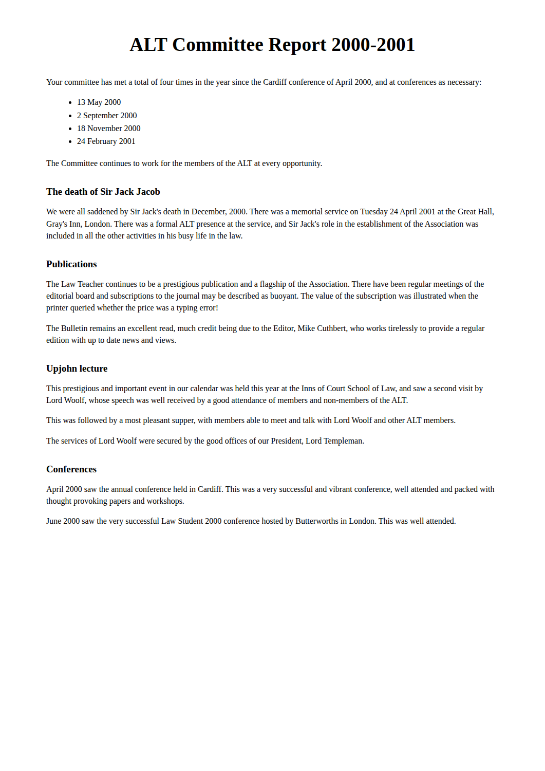ALT Committee Report 2000-2001
Your committee has met a total of four times in the year since the Cardiff conference of April 2000, and at conferences as necessary:
13 May 2000
2 September 2000
18 November 2000
24 February 2001
The Committee continues to work for the members of the ALT at every opportunity.
The death of Sir Jack Jacob
We were all saddened by Sir Jack's death in December, 2000. There was a memorial service on Tuesday 24 April 2001 at the Great Hall, Gray's Inn, London. There was a formal ALT presence at the service, and Sir Jack's role in the establishment of the Association was included in all the other activities in his busy life in the law.
Publications
The Law Teacher continues to be a prestigious publication and a flagship of the Association. There have been regular meetings of the editorial board and subscriptions to the journal may be described as buoyant. The value of the subscription was illustrated when the printer queried whether the price was a typing error!
The Bulletin remains an excellent read, much credit being due to the Editor, Mike Cuthbert, who works tirelessly to provide a regular edition with up to date news and views.
Upjohn lecture
This prestigious and important event in our calendar was held this year at the Inns of Court School of Law, and saw a second visit by Lord Woolf, whose speech was well received by a good attendance of members and non-members of the ALT.
This was followed by a most pleasant supper, with members able to meet and talk with Lord Woolf and other ALT members.
The services of Lord Woolf were secured by the good offices of our President, Lord Templeman.
Conferences
April 2000 saw the annual conference held in Cardiff. This was a very successful and vibrant conference, well attended and packed with thought provoking papers and workshops.
June 2000 saw the very successful Law Student 2000 conference hosted by Butterworths in London. This was well attended.